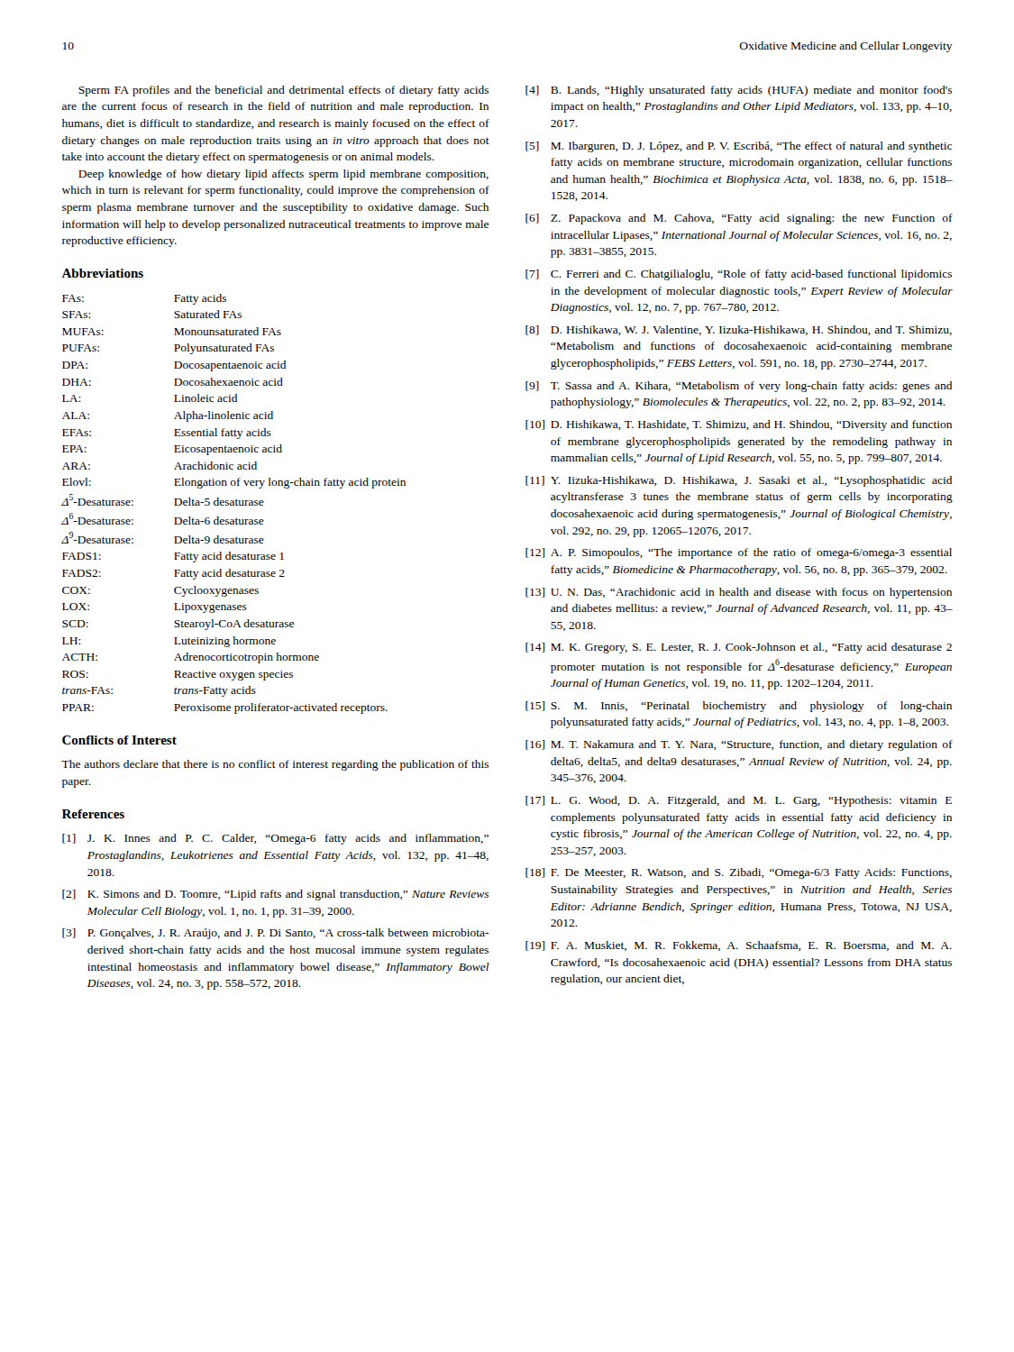10 Oxidative Medicine and Cellular Longevity
Sperm FA profiles and the beneficial and detrimental effects of dietary fatty acids are the current focus of research in the field of nutrition and male reproduction. In humans, diet is difficult to standardize, and research is mainly focused on the effect of dietary changes on male reproduction traits using an in vitro approach that does not take into account the dietary effect on spermatogenesis or on animal models.
Deep knowledge of how dietary lipid affects sperm lipid membrane composition, which in turn is relevant for sperm functionality, could improve the comprehension of sperm plasma membrane turnover and the susceptibility to oxidative damage. Such information will help to develop personalized nutraceutical treatments to improve male reproductive efficiency.
Abbreviations
FAs:
Fatty acids
SFAs:
Saturated FAs
MUFAs:
Monounsaturated FAs
PUFAs:
Polyunsaturated FAs
DPA:
Docosapentaenoic acid
DHA:
Docosahexaenoic acid
LA:
Linoleic acid
ALA:
Alpha-linolenic acid
EFAs:
Essential fatty acids
EPA:
Eicosapentaenoic acid
ARA:
Arachidonic acid
Elovl:
Elongation of very long-chain fatty acid protein
Δ 5-Desaturase:
Delta-5 desaturase
Δ 6-Desaturase:
Delta-6 desaturase
Δ 9-Desaturase:
Delta-9 desaturase
FADS1:
Fatty acid desaturase 1
FADS2:
Fatty acid desaturase 2
COX:
Cyclooxygenases
LOX:
Lipoxygenases
SCD:
Stearoyl-CoA desaturase
LH:
Luteinizing hormone
ACTH:
Adrenocorticotropin hormone
ROS:
Reactive oxygen species
trans-FAs:
trans-Fatty acids
PPAR:
Peroxisome proliferator-activated receptors.
Conflicts of Interest
The authors declare that there is no conflict of interest regarding the publication of this paper.
References
J. K. Innes and P. C. Calder, “Omega-6 fatty acids and inflammation,” Prostaglandins, Leukotrienes and Essential Fatty Acids, vol. 132, pp. 41–48, 2018.
K. Simons and D. Toomre, “Lipid rafts and signal transduction,” Nature Reviews Molecular Cell Biology, vol. 1, no. 1, pp. 31–39, 2000.
P. Gonçalves, J. R. Araújo, and J. P. Di Santo, “A cross-talk between microbiota-derived short-chain fatty acids and the host mucosal immune system regulates intestinal homeostasis and inflammatory bowel disease,” Inflammatory Bowel Diseases, vol. 24, no. 3, pp. 558–572, 2018.
B. Lands, “Highly unsaturated fatty acids (HUFA) mediate and monitor food's impact on health,” Prostaglandins and Other Lipid Mediators, vol. 133, pp. 4–10, 2017.
M. Ibarguren, D. J. López, and P. V. Escribá, “The effect of natural and synthetic fatty acids on membrane structure, microdomain organization, cellular functions and human health,” Biochimica et Biophysica Acta, vol. 1838, no. 6, pp. 1518–1528, 2014.
Z. Papackova and M. Cahova, “Fatty acid signaling: the new Function of intracellular Lipases,” International Journal of Molecular Sciences, vol. 16, no. 2, pp. 3831–3855, 2015.
C. Ferreri and C. Chatgilialoglu, “Role of fatty acid-based functional lipidomics in the development of molecular diagnostic tools,” Expert Review of Molecular Diagnostics, vol. 12, no. 7, pp. 767–780, 2012.
D. Hishikawa, W. J. Valentine, Y. Iizuka-Hishikawa, H. Shindou, and T. Shimizu, “Metabolism and functions of docosahexaenoic acid-containing membrane glycerophospholipids,” FEBS Letters, vol. 591, no. 18, pp. 2730–2744, 2017.
T. Sassa and A. Kihara, “Metabolism of very long-chain fatty acids: genes and pathophysiology,” Biomolecules & Therapeutics, vol. 22, no. 2, pp. 83–92, 2014.
D. Hishikawa, T. Hashidate, T. Shimizu, and H. Shindou, “Diversity and function of membrane glycerophospholipids generated by the remodeling pathway in mammalian cells,” Journal of Lipid Research, vol. 55, no. 5, pp. 799–807, 2014.
Y. Iizuka-Hishikawa, D. Hishikawa, J. Sasaki et al., “Lysophosphatidic acid acyltransferase 3 tunes the membrane status of germ cells by incorporating docosahexaenoic acid during spermatogenesis,” Journal of Biological Chemistry, vol. 292, no. 29, pp. 12065–12076, 2017.
A. P. Simopoulos, “The importance of the ratio of omega-6/omega-3 essential fatty acids,” Biomedicine & Pharmacotherapy, vol. 56, no. 8, pp. 365–379, 2002.
U. N. Das, “Arachidonic acid in health and disease with focus on hypertension and diabetes mellitus: a review,” Journal of Advanced Research, vol. 11, pp. 43–55, 2018.
M. K. Gregory, S. E. Lester, R. J. Cook-Johnson et al., “Fatty acid desaturase 2 promoter mutation is not responsible for Δ 6-desaturase deficiency,” European Journal of Human Genetics, vol. 19, no. 11, pp. 1202–1204, 2011.
S. M. Innis, “Perinatal biochemistry and physiology of long-chain polyunsaturated fatty acids,” Journal of Pediatrics, vol. 143, no. 4, pp. 1–8, 2003.
M. T. Nakamura and T. Y. Nara, “Structure, function, and dietary regulation of delta6, delta5, and delta9 desaturases,” Annual Review of Nutrition, vol. 24, pp. 345–376, 2004.
L. G. Wood, D. A. Fitzgerald, and M. L. Garg, “Hypothesis: vitamin E complements polyunsaturated fatty acids in essential fatty acid deficiency in cystic fibrosis,” Journal of the American College of Nutrition, vol. 22, no. 4, pp. 253–257, 2003.
F. De Meester, R. Watson, and S. Zibadi, “Omega-6/3 Fatty Acids: Functions, Sustainability Strategies and Perspectives,” in Nutrition and Health, Series Editor: Adrianne Bendich, Springer edition, Humana Press, Totowa, NJ USA, 2012.
F. A. Muskiet, M. R. Fokkema, A. Schaafsma, E. R. Boersma, and M. A. Crawford, “Is docosahexaenoic acid (DHA) essential? Lessons from DHA status regulation, our ancient diet,